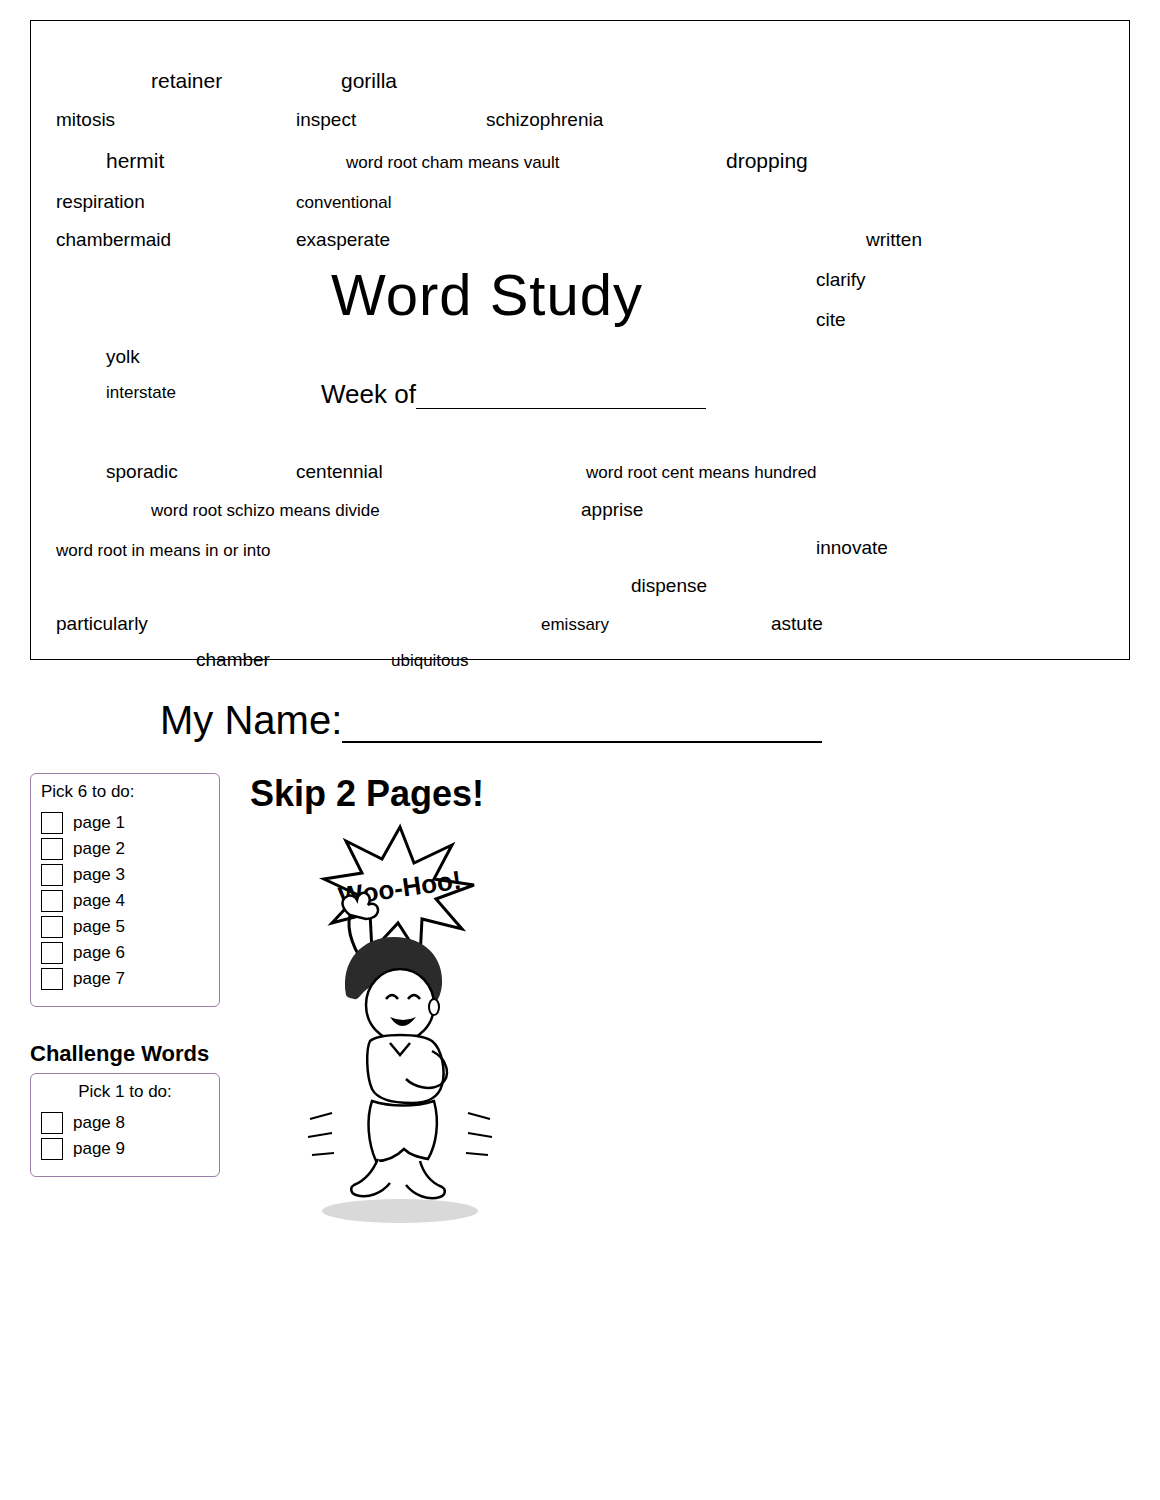retainer gorilla mitosis inspect schizophrenia hermit word root cham means vault dropping respiration conventional chambermaid exasperate written Word Study clarify cite yolk interstate Week of sporadic centennial word root cent means hundred word root schizo means divide apprise word root in means in or into innovate dispense particularly emissary astute chamber ubiquitous
My Name:
Pick 6 to do:
page 1
page 2
page 3
page 4
page 5
page 6
page 7
Challenge Words
Pick 1 to do:
page 8
page 9
Skip 2 Pages!
Woo-Hoo!